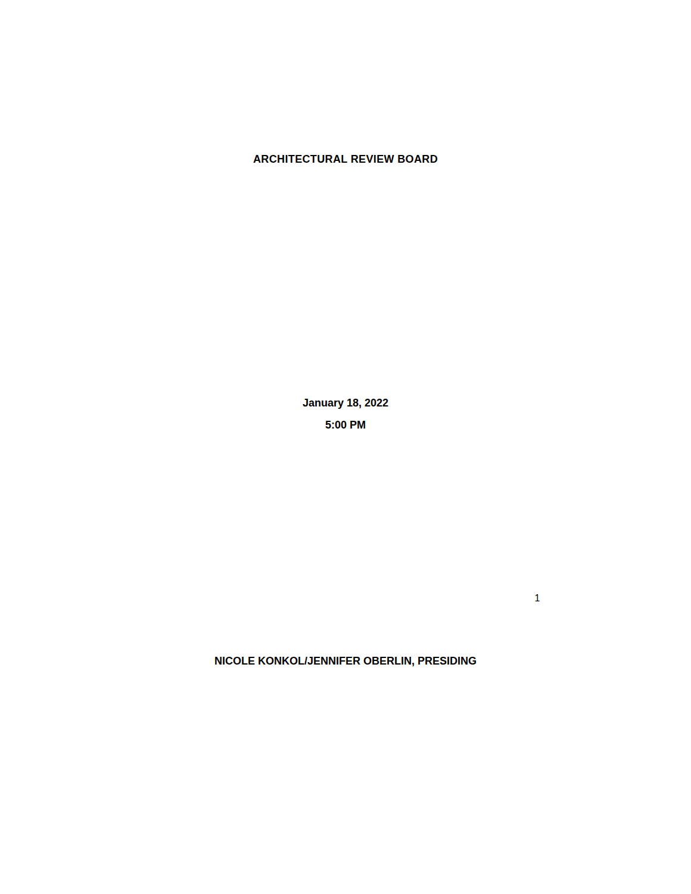ARCHITECTURAL REVIEW BOARD
January 18, 2022
5:00 PM
NICOLE KONKOL/JENNIFER OBERLIN, PRESIDING
1